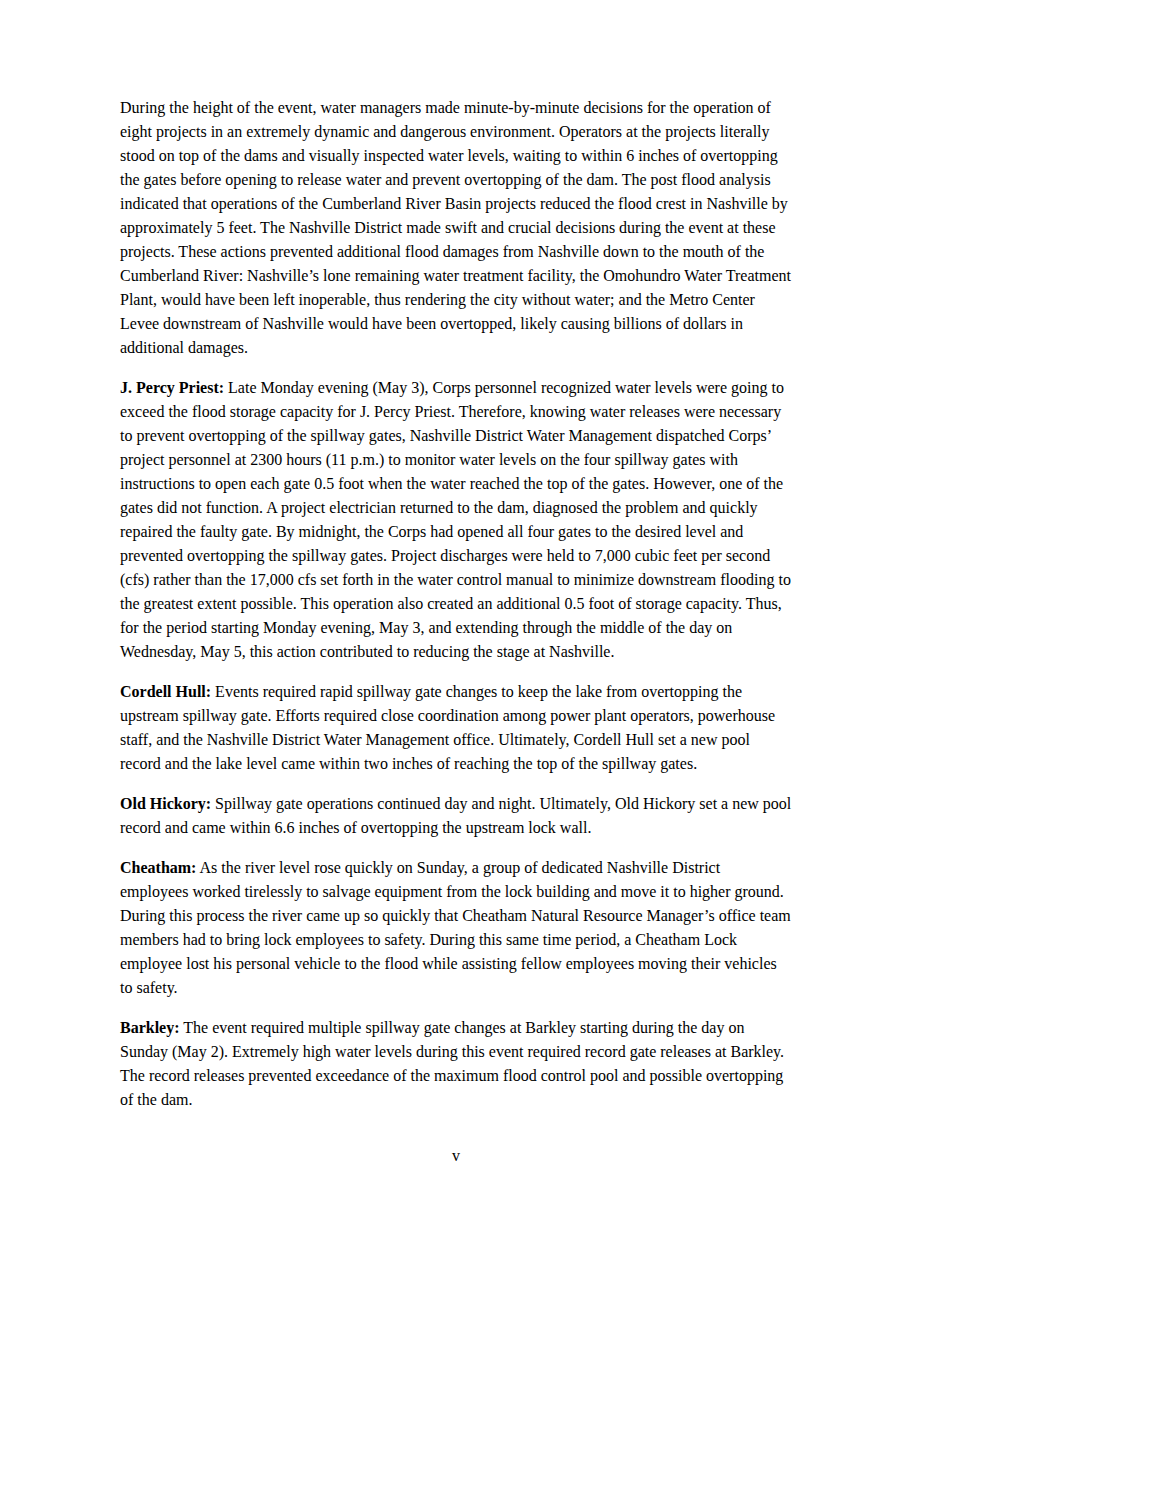During the height of the event, water managers made minute-by-minute decisions for the operation of eight projects in an extremely dynamic and dangerous environment. Operators at the projects literally stood on top of the dams and visually inspected water levels, waiting to within 6 inches of overtopping the gates before opening to release water and prevent overtopping of the dam. The post flood analysis indicated that operations of the Cumberland River Basin projects reduced the flood crest in Nashville by approximately 5 feet. The Nashville District made swift and crucial decisions during the event at these projects. These actions prevented additional flood damages from Nashville down to the mouth of the Cumberland River: Nashville’s lone remaining water treatment facility, the Omohundro Water Treatment Plant, would have been left inoperable, thus rendering the city without water; and the Metro Center Levee downstream of Nashville would have been overtopped, likely causing billions of dollars in additional damages.
J. Percy Priest: Late Monday evening (May 3), Corps personnel recognized water levels were going to exceed the flood storage capacity for J. Percy Priest. Therefore, knowing water releases were necessary to prevent overtopping of the spillway gates, Nashville District Water Management dispatched Corps’ project personnel at 2300 hours (11 p.m.) to monitor water levels on the four spillway gates with instructions to open each gate 0.5 foot when the water reached the top of the gates. However, one of the gates did not function. A project electrician returned to the dam, diagnosed the problem and quickly repaired the faulty gate. By midnight, the Corps had opened all four gates to the desired level and prevented overtopping the spillway gates. Project discharges were held to 7,000 cubic feet per second (cfs) rather than the 17,000 cfs set forth in the water control manual to minimize downstream flooding to the greatest extent possible. This operation also created an additional 0.5 foot of storage capacity. Thus, for the period starting Monday evening, May 3, and extending through the middle of the day on Wednesday, May 5, this action contributed to reducing the stage at Nashville.
Cordell Hull: Events required rapid spillway gate changes to keep the lake from overtopping the upstream spillway gate. Efforts required close coordination among power plant operators, powerhouse staff, and the Nashville District Water Management office. Ultimately, Cordell Hull set a new pool record and the lake level came within two inches of reaching the top of the spillway gates.
Old Hickory: Spillway gate operations continued day and night. Ultimately, Old Hickory set a new pool record and came within 6.6 inches of overtopping the upstream lock wall.
Cheatham: As the river level rose quickly on Sunday, a group of dedicated Nashville District employees worked tirelessly to salvage equipment from the lock building and move it to higher ground. During this process the river came up so quickly that Cheatham Natural Resource Manager’s office team members had to bring lock employees to safety. During this same time period, a Cheatham Lock employee lost his personal vehicle to the flood while assisting fellow employees moving their vehicles to safety.
Barkley: The event required multiple spillway gate changes at Barkley starting during the day on Sunday (May 2). Extremely high water levels during this event required record gate releases at Barkley. The record releases prevented exceedance of the maximum flood control pool and possible overtopping of the dam.
v